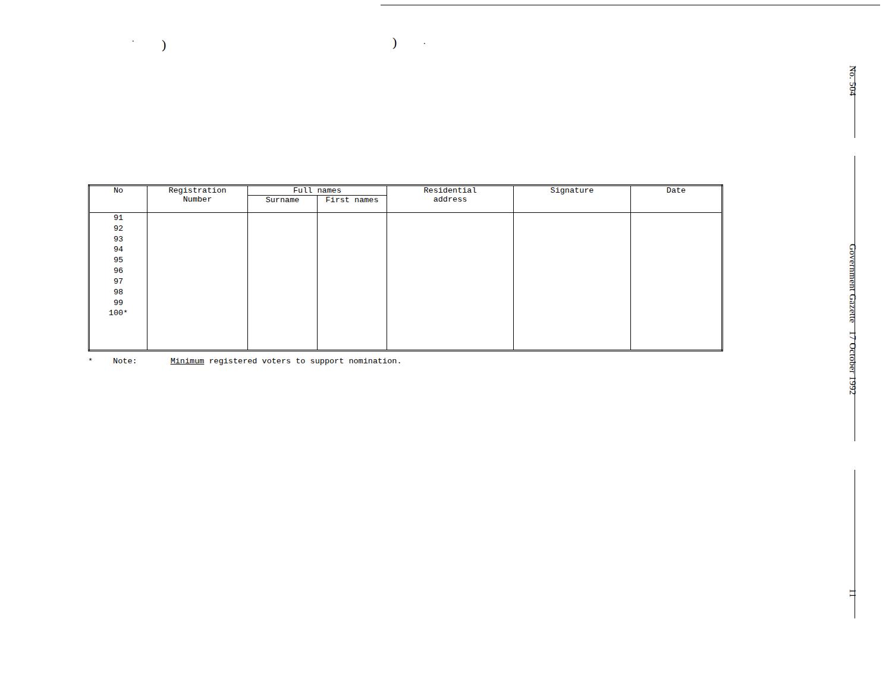. ) ) .
No. 504
Government Gazette 17 October 1992
11
| No | Registration Number | Full names | Residential address | Signature | Date |
| --- | --- | --- | --- | --- | --- |
| Surname | First names |
| 91 92 93 94 95 96 97 98 99 100* | | | | | | |
*Note: Minimum registered voters to support nomination.